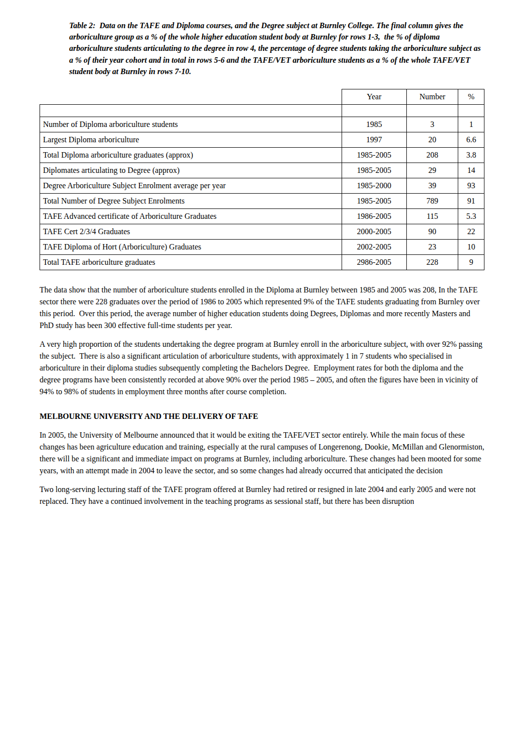Table 2: Data on the TAFE and Diploma courses, and the Degree subject at Burnley College. The final column gives the arboriculture group as a % of the whole higher education student body at Burnley for rows 1-3, the % of diploma arboriculture students articulating to the degree in row 4, the percentage of degree students taking the arboriculture subject as a % of their year cohort and in total in rows 5-6 and the TAFE/VET arboriculture students as a % of the whole TAFE/VET student body at Burnley in rows 7-10.
| | Year | Number | % |
| --- | --- | --- | --- |
| Number of Diploma arboriculture students | 1985 | 3 | 1 |
| Largest Diploma arboriculture | 1997 | 20 | 6.6 |
| Total Diploma arboriculture graduates (approx) | 1985-2005 | 208 | 3.8 |
| Diplomates articulating to Degree (approx) | 1985-2005 | 29 | 14 |
| Degree Arboriculture Subject Enrolment average per year | 1985-2000 | 39 | 93 |
| Total Number of Degree Subject Enrolments | 1985-2005 | 789 | 91 |
| TAFE Advanced certificate of Arboriculture Graduates | 1986-2005 | 115 | 5.3 |
| TAFE Cert 2/3/4 Graduates | 2000-2005 | 90 | 22 |
| TAFE Diploma of Hort (Arboriculture) Graduates | 2002-2005 | 23 | 10 |
| Total TAFE arboriculture graduates | 2986-2005 | 228 | 9 |
The data show that the number of arboriculture students enrolled in the Diploma at Burnley between 1985 and 2005 was 208, In the TAFE sector there were 228 graduates over the period of 1986 to 2005 which represented 9% of the TAFE students graduating from Burnley over this period. Over this period, the average number of higher education students doing Degrees, Diplomas and more recently Masters and PhD study has been 300 effective full-time students per year.
A very high proportion of the students undertaking the degree program at Burnley enroll in the arboriculture subject, with over 92% passing the subject. There is also a significant articulation of arboriculture students, with approximately 1 in 7 students who specialised in arboriculture in their diploma studies subsequently completing the Bachelors Degree. Employment rates for both the diploma and the degree programs have been consistently recorded at above 90% over the period 1985 – 2005, and often the figures have been in vicinity of 94% to 98% of students in employment three months after course completion.
Melbourne University and the Delivery of TAFE
In 2005, the University of Melbourne announced that it would be exiting the TAFE/VET sector entirely. While the main focus of these changes has been agriculture education and training, especially at the rural campuses of Longerenong, Dookie, McMillan and Glenormiston, there will be a significant and immediate impact on programs at Burnley, including arboriculture. These changes had been mooted for some years, with an attempt made in 2004 to leave the sector, and so some changes had already occurred that anticipated the decision
Two long-serving lecturing staff of the TAFE program offered at Burnley had retired or resigned in late 2004 and early 2005 and were not replaced. They have a continued involvement in the teaching programs as sessional staff, but there has been disruption